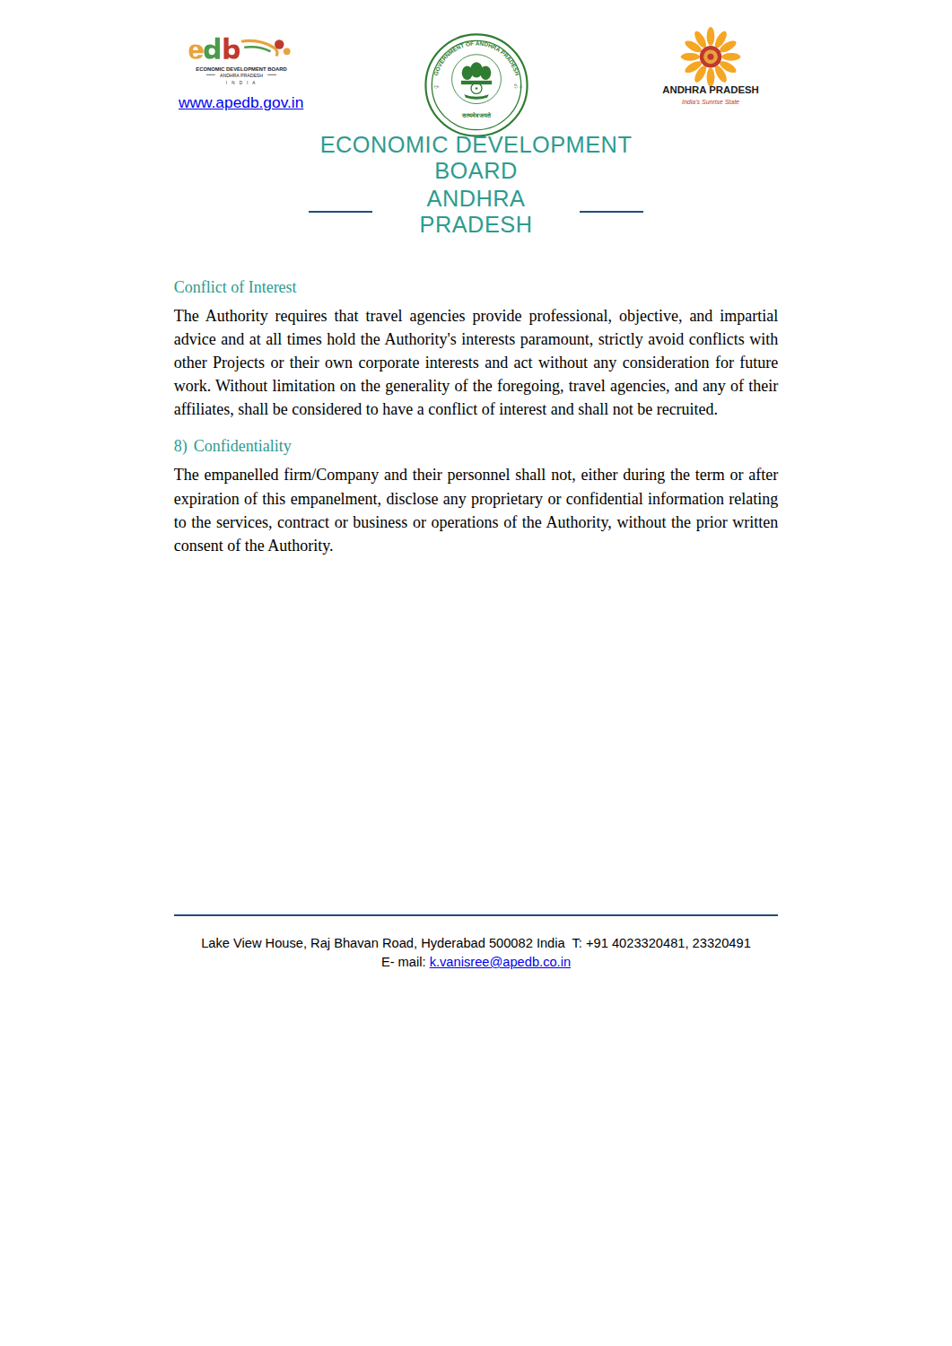ECONOMIC DEVELOPMENT BOARD ANDHRA PRADESH I N D I A www.apedb.gov.in
GOVERNMENT OF ANDHRA PRADESH सत्यमेव जयते ఆం ప్ర
ECONOMIC DEVELOPMENT BOARD
ANDHRA PRADESH
ANDHRA PRADESH India's Sunrise State
Conflict of Interest
The Authority requires that travel agencies provide professional, objective, and impartial advice and at all times hold the Authority's interests paramount, strictly avoid conflicts with other Projects or their own corporate interests and act without any consideration for future work. Without limitation on the generality of the foregoing, travel agencies, and any of their affiliates, shall be considered to have a conflict of interest and shall not be recruited.
Confidentiality
The empanelled firm/Company and their personnel shall not, either during the term or after expiration of this empanelment, disclose any proprietary or confidential information relating to the services, contract or business or operations of the Authority, without the prior written consent of the Authority.
Lake View House, Raj Bhavan Road, Hyderabad 500082 India T: +91 4023320481, 23320491
E- mail: k.vanisree@apedb.co.in